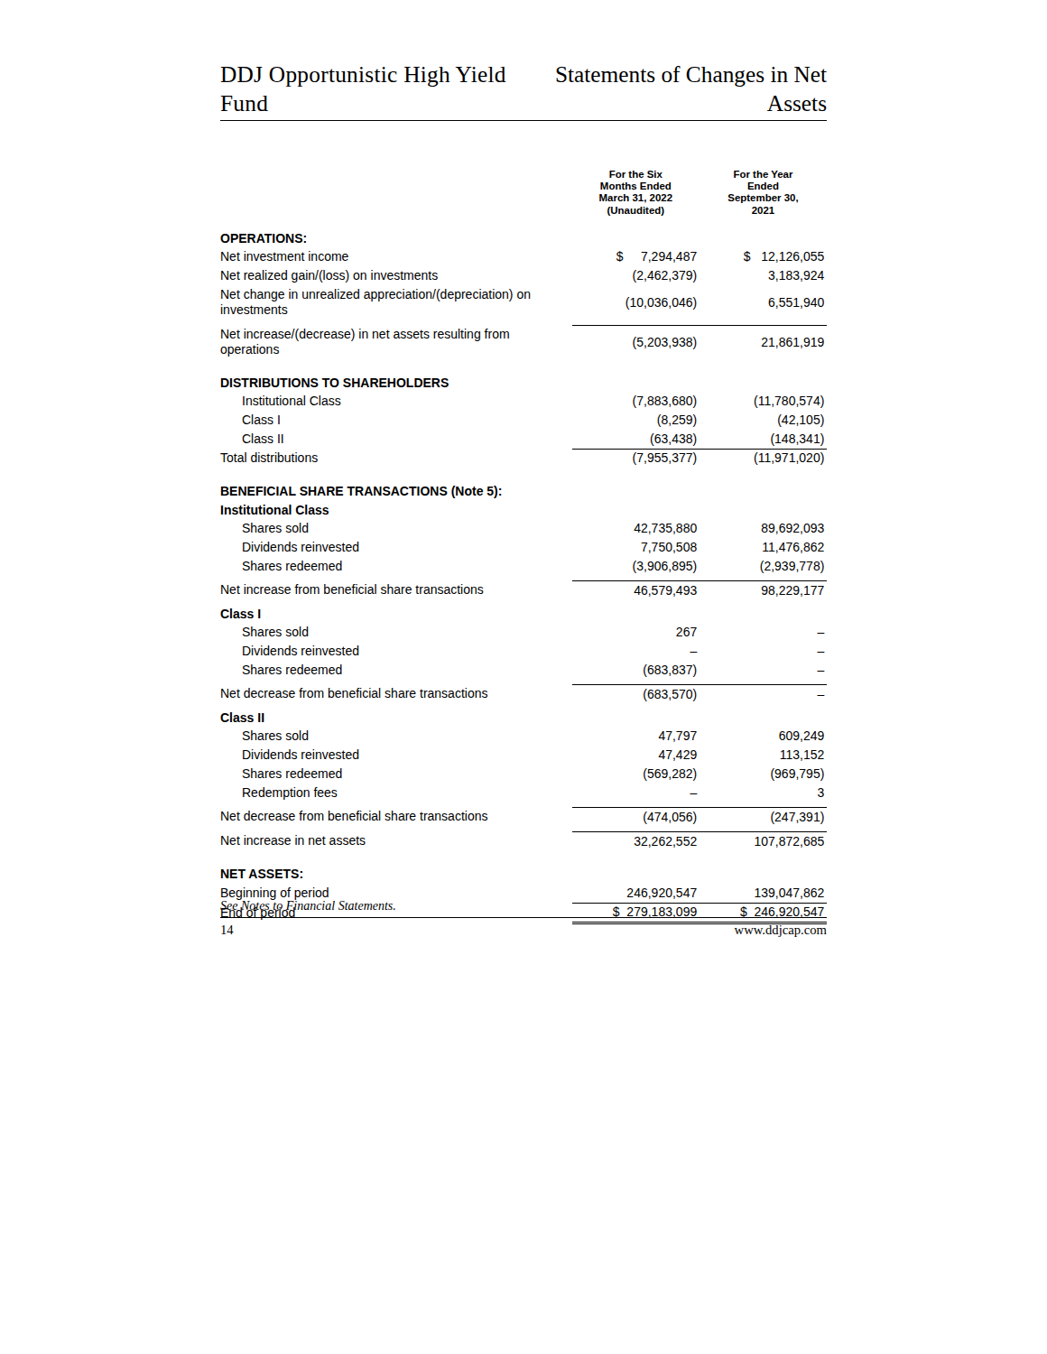DDJ Opportunistic High Yield Fund
Statements of Changes in Net Assets
| | For the Six Months Ended March 31, 2022 (Unaudited) | For the Year Ended September 30, 2021 |
| --- | --- | --- |
| OPERATIONS: | | |
| Net investment income | $ 7,294,487 | $ 12,126,055 |
| Net realized gain/(loss) on investments | (2,462,379) | 3,183,924 |
| Net change in unrealized appreciation/(depreciation) on investments | (10,036,046) | 6,551,940 |
| Net increase/(decrease) in net assets resulting from operations | (5,203,938) | 21,861,919 |
| DISTRIBUTIONS TO SHAREHOLDERS | | |
| Institutional Class | (7,883,680) | (11,780,574) |
| Class I | (8,259) | (42,105) |
| Class II | (63,438) | (148,341) |
| Total distributions | (7,955,377) | (11,971,020) |
| BENEFICIAL SHARE TRANSACTIONS (Note 5): | | |
| Institutional Class | | |
| Shares sold | 42,735,880 | 89,692,093 |
| Dividends reinvested | 7,750,508 | 11,476,862 |
| Shares redeemed | (3,906,895) | (2,939,778) |
| Net increase from beneficial share transactions | 46,579,493 | 98,229,177 |
| Class I | | |
| Shares sold | 267 | – |
| Dividends reinvested | – | – |
| Shares redeemed | (683,837) | – |
| Net decrease from beneficial share transactions | (683,570) | – |
| Class II | | |
| Shares sold | 47,797 | 609,249 |
| Dividends reinvested | 47,429 | 113,152 |
| Shares redeemed | (569,282) | (969,795) |
| Redemption fees | – | 3 |
| Net decrease from beneficial share transactions | (474,056) | (247,391) |
| Net increase in net assets | 32,262,552 | 107,872,685 |
| NET ASSETS: | | |
| Beginning of period | 246,920,547 | 139,047,862 |
| End of period | $ 279,183,099 | $ 246,920,547 |
See Notes to Financial Statements.
14
www.ddjcap.com